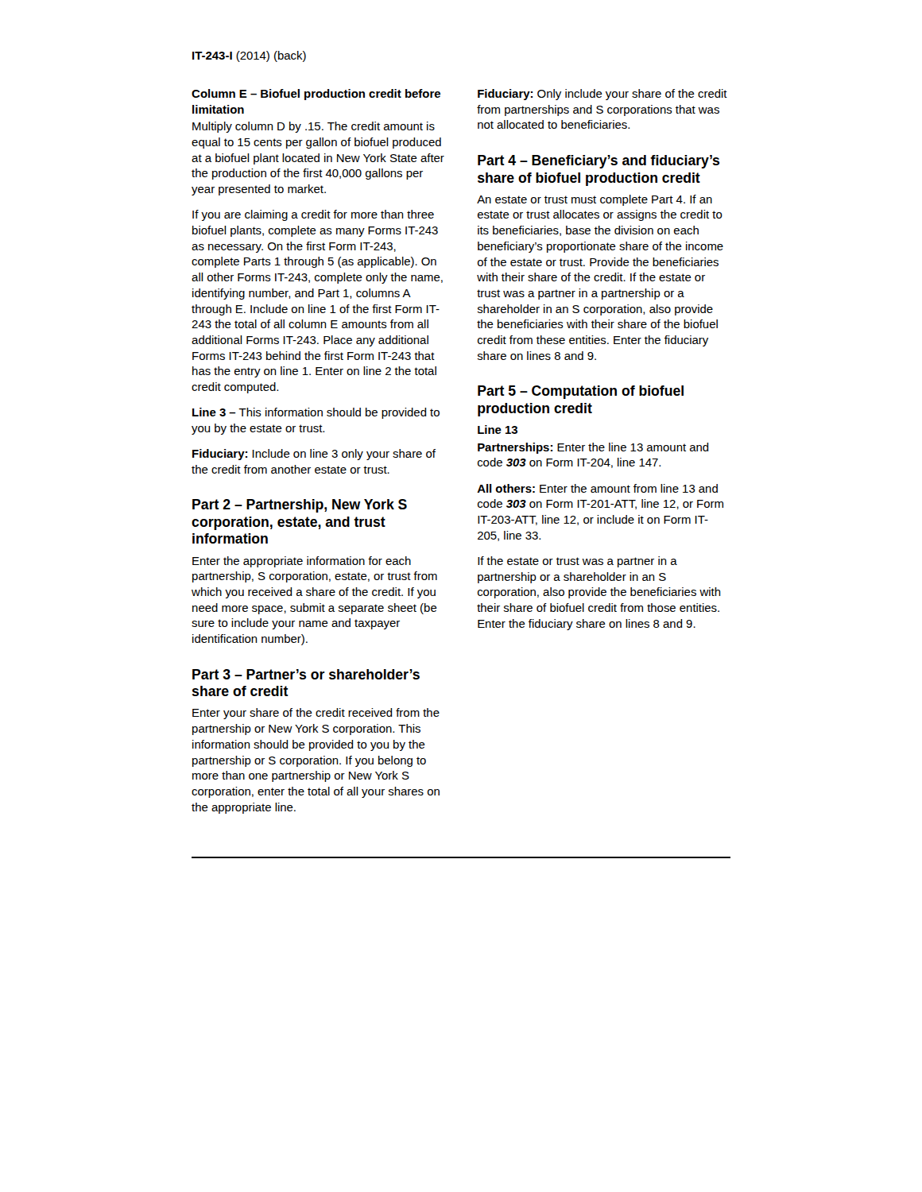IT-243-I (2014) (back)
Column E – Biofuel production credit before limitation
Multiply column D by .15. The credit amount is equal to 15 cents per gallon of biofuel produced at a biofuel plant located in New York State after the production of the first 40,000 gallons per year presented to market.
If you are claiming a credit for more than three biofuel plants, complete as many Forms IT-243 as necessary. On the first Form IT-243, complete Parts 1 through 5 (as applicable). On all other Forms IT-243, complete only the name, identifying number, and Part 1, columns A through E. Include on line 1 of the first Form IT-243 the total of all column E amounts from all additional Forms IT-243. Place any additional Forms IT-243 behind the first Form IT-243 that has the entry on line 1. Enter on line 2 the total credit computed.
Line 3 – This information should be provided to you by the estate or trust.
Fiduciary: Include on line 3 only your share of the credit from another estate or trust.
Part 2 – Partnership, New York S corporation, estate, and trust information
Enter the appropriate information for each partnership, S corporation, estate, or trust from which you received a share of the credit. If you need more space, submit a separate sheet (be sure to include your name and taxpayer identification number).
Part 3 – Partner’s or shareholder’s share of credit
Enter your share of the credit received from the partnership or New York S corporation. This information should be provided to you by the partnership or S corporation. If you belong to more than one partnership or New York S corporation, enter the total of all your shares on the appropriate line.
Fiduciary: Only include your share of the credit from partnerships and S corporations that was not allocated to beneficiaries.
Part 4 – Beneficiary’s and fiduciary’s share of biofuel production credit
An estate or trust must complete Part 4. If an estate or trust allocates or assigns the credit to its beneficiaries, base the division on each beneficiary’s proportionate share of the income of the estate or trust. Provide the beneficiaries with their share of the credit. If the estate or trust was a partner in a partnership or a shareholder in an S corporation, also provide the beneficiaries with their share of the biofuel credit from these entities. Enter the fiduciary share on lines 8 and 9.
Part 5 – Computation of biofuel production credit
Line 13
Partnerships: Enter the line 13 amount and code 303 on Form IT-204, line 147.
All others: Enter the amount from line 13 and code 303 on Form IT-201-ATT, line 12, or Form IT-203-ATT, line 12, or include it on Form IT-205, line 33.
If the estate or trust was a partner in a partnership or a shareholder in an S corporation, also provide the beneficiaries with their share of biofuel credit from those entities. Enter the fiduciary share on lines 8 and 9.